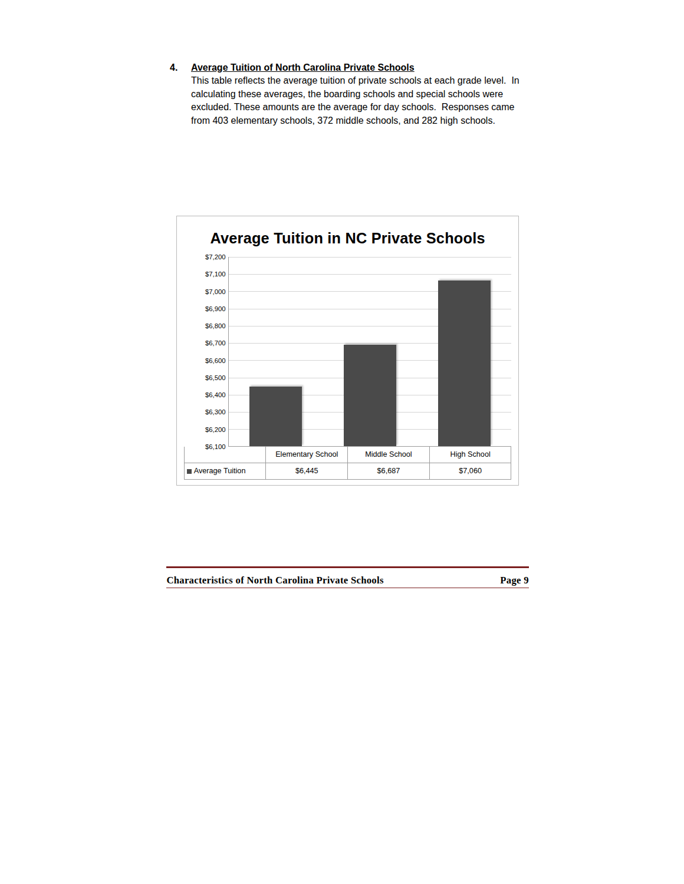4. Average Tuition of North Carolina Private Schools
This table reflects the average tuition of private schools at each grade level. In calculating these averages, the boarding schools and special schools were excluded. These amounts are the average for day schools. Responses came from 403 elementary schools, 372 middle schools, and 282 high schools.
Average Tuition in NC Private Schools
$7,200
$7,100
$7,000
$6,900
$6,800
$6,700
$6,600
$6,500
$6,400
$6,300
$6,200
$6,100
| | Elementary School | Middle School | High School |
| Average Tuition | $6,445 | $6,687 | $7,060 |
Characteristics of North Carolina Private Schools Page 9